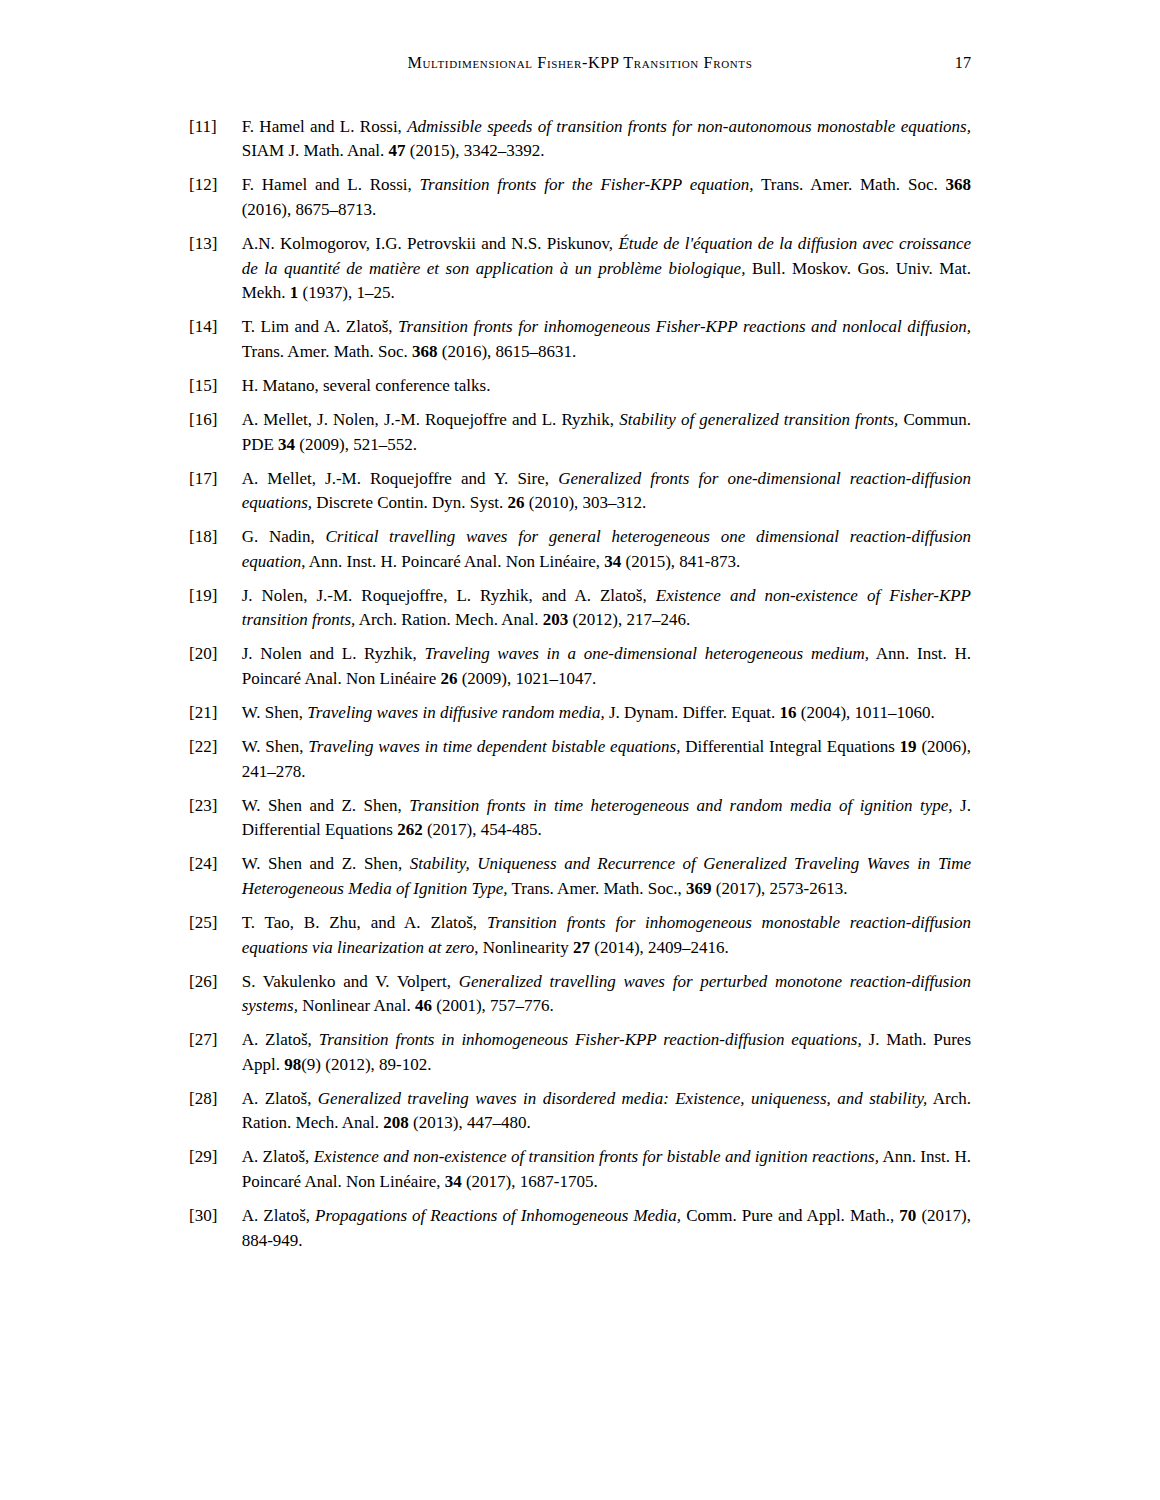Multidimensional Fisher-KPP Transition Fronts 17
[11] F. Hamel and L. Rossi, Admissible speeds of transition fronts for non-autonomous monostable equations, SIAM J. Math. Anal. 47 (2015), 3342–3392.
[12] F. Hamel and L. Rossi, Transition fronts for the Fisher-KPP equation, Trans. Amer. Math. Soc. 368 (2016), 8675–8713.
[13] A.N. Kolmogorov, I.G. Petrovskii and N.S. Piskunov, Étude de l'équation de la diffusion avec croissance de la quantité de matière et son application à un problème biologique, Bull. Moskov. Gos. Univ. Mat. Mekh. 1 (1937), 1–25.
[14] T. Lim and A. Zlatoš, Transition fronts for inhomogeneous Fisher-KPP reactions and nonlocal diffusion, Trans. Amer. Math. Soc. 368 (2016), 8615–8631.
[15] H. Matano, several conference talks.
[16] A. Mellet, J. Nolen, J.-M. Roquejoffre and L. Ryzhik, Stability of generalized transition fronts, Commun. PDE 34 (2009), 521–552.
[17] A. Mellet, J.-M. Roquejoffre and Y. Sire, Generalized fronts for one-dimensional reaction-diffusion equations, Discrete Contin. Dyn. Syst. 26 (2010), 303–312.
[18] G. Nadin, Critical travelling waves for general heterogeneous one dimensional reaction-diffusion equation, Ann. Inst. H. Poincaré Anal. Non Linéaire, 34 (2015), 841-873.
[19] J. Nolen, J.-M. Roquejoffre, L. Ryzhik, and A. Zlatoš, Existence and non-existence of Fisher-KPP transition fronts, Arch. Ration. Mech. Anal. 203 (2012), 217–246.
[20] J. Nolen and L. Ryzhik, Traveling waves in a one-dimensional heterogeneous medium, Ann. Inst. H. Poincaré Anal. Non Linéaire 26 (2009), 1021–1047.
[21] W. Shen, Traveling waves in diffusive random media, J. Dynam. Differ. Equat. 16 (2004), 1011–1060.
[22] W. Shen, Traveling waves in time dependent bistable equations, Differential Integral Equations 19 (2006), 241–278.
[23] W. Shen and Z. Shen, Transition fronts in time heterogeneous and random media of ignition type, J. Differential Equations 262 (2017), 454-485.
[24] W. Shen and Z. Shen, Stability, Uniqueness and Recurrence of Generalized Traveling Waves in Time Heterogeneous Media of Ignition Type, Trans. Amer. Math. Soc., 369 (2017), 2573-2613.
[25] T. Tao, B. Zhu, and A. Zlatoš, Transition fronts for inhomogeneous monostable reaction-diffusion equations via linearization at zero, Nonlinearity 27 (2014), 2409–2416.
[26] S. Vakulenko and V. Volpert, Generalized travelling waves for perturbed monotone reaction-diffusion systems, Nonlinear Anal. 46 (2001), 757–776.
[27] A. Zlatoš, Transition fronts in inhomogeneous Fisher-KPP reaction-diffusion equations, J. Math. Pures Appl. 98(9) (2012), 89-102.
[28] A. Zlatoš, Generalized traveling waves in disordered media: Existence, uniqueness, and stability, Arch. Ration. Mech. Anal. 208 (2013), 447–480.
[29] A. Zlatoš, Existence and non-existence of transition fronts for bistable and ignition reactions, Ann. Inst. H. Poincaré Anal. Non Linéaire, 34 (2017), 1687-1705.
[30] A. Zlatoš, Propagations of Reactions of Inhomogeneous Media, Comm. Pure and Appl. Math., 70 (2017), 884-949.